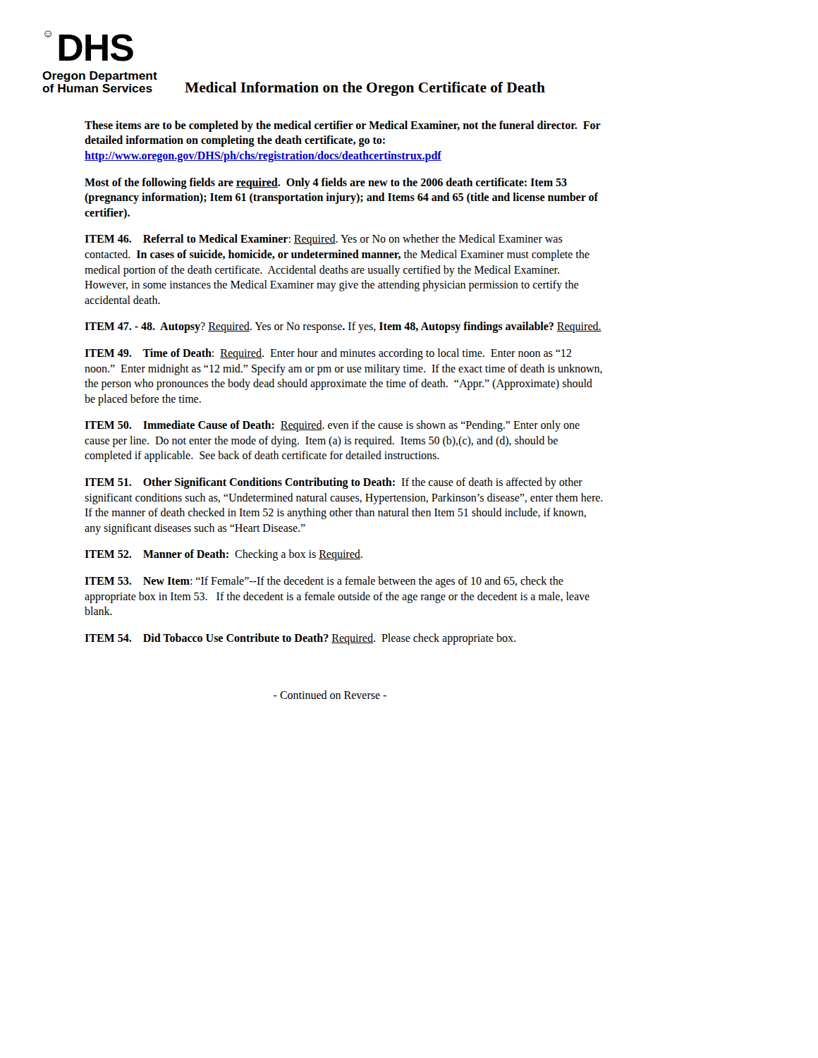☺DHS
Oregon Department
of Human Services
Medical Information on the Oregon Certificate of Death
These items are to be completed by the medical certifier or Medical Examiner, not the funeral director. For detailed information on completing the death certificate, go to:
http://www.oregon.gov/DHS/ph/chs/registration/docs/deathcertinstrux.pdf
Most of the following fields are required. Only 4 fields are new to the 2006 death certificate: Item 53 (pregnancy information); Item 61 (transportation injury); and Items 64 and 65 (title and license number of certifier).
ITEM 46. Referral to Medical Examiner: Required. Yes or No on whether the Medical Examiner was contacted. In cases of suicide, homicide, or undetermined manner, the Medical Examiner must complete the medical portion of the death certificate. Accidental deaths are usually certified by the Medical Examiner. However, in some instances the Medical Examiner may give the attending physician permission to certify the accidental death.
ITEM 47. - 48. Autopsy? Required. Yes or No response. If yes, Item 48, Autopsy findings available? Required.
ITEM 49. Time of Death: Required. Enter hour and minutes according to local time. Enter noon as “12 noon.” Enter midnight as “12 mid.” Specify am or pm or use military time. If the exact time of death is unknown, the person who pronounces the body dead should approximate the time of death. “Appr.” (Approximate) should be placed before the time.
ITEM 50. Immediate Cause of Death: Required. even if the cause is shown as “Pending.” Enter only one cause per line. Do not enter the mode of dying. Item (a) is required. Items 50 (b),(c), and (d), should be completed if applicable. See back of death certificate for detailed instructions.
ITEM 51. Other Significant Conditions Contributing to Death: If the cause of death is affected by other significant conditions such as, “Undetermined natural causes, Hypertension, Parkinson’s disease”, enter them here. If the manner of death checked in Item 52 is anything other than natural then Item 51 should include, if known, any significant diseases such as “Heart Disease.”
ITEM 52. Manner of Death: Checking a box is Required.
ITEM 53. New Item: “If Female”--If the decedent is a female between the ages of 10 and 65, check the appropriate box in Item 53. If the decedent is a female outside of the age range or the decedent is a male, leave blank.
ITEM 54. Did Tobacco Use Contribute to Death? Required. Please check appropriate box.
- Continued on Reverse -